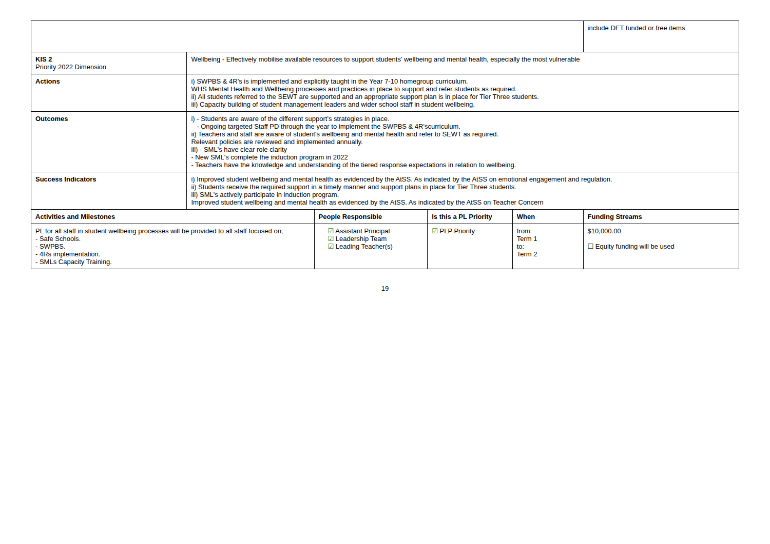| | include DET funded or free items |
| KIS 2 Priority 2022 Dimension | Wellbeing - Effectively mobilise available resources to support students' wellbeing and mental health, especially the most vulnerable |
| Actions | i) SWPBS & 4R's is implemented and explicitly taught in the Year 7-10 homegroup curriculum. WHS Mental Health and Wellbeing processes and practices in place to support and refer students as required. ii) All students referred to the SEWT are supported and an appropriate support plan is in place for Tier Three students. iii) Capacity building of student management leaders and wider school staff in student wellbeing. |
| Outcomes | i) - Students are aware of the different support’s strategies in place. - Ongoing targeted Staff PD through the year to implement the SWPBS & 4R'scurriculum. ii) Teachers and staff are aware of student's wellbeing and mental health and refer to SEWT as required. Relevant policies are reviewed and implemented annually. iii) - SML's have clear role clarity - New SML's complete the induction program in 2022 - Teachers have the knowledge and understanding of the tiered response expectations in relation to wellbeing. |
| Success Indicators | i) Improved student wellbeing and mental health as evidenced by the AtSS. As indicated by the AtSS on emotional engagement and regulation. ii) Students receive the required support in a timely manner and support plans in place for Tier Three students. iii) SML's actively participate in induction program. Improved student wellbeing and mental health as evidenced by the AtSS. As indicated by the AtSS on Teacher Concern |
| Activities and Milestones | People Responsible | Is this a PL Priority | When | Funding Streams |
| PL for all staff in student wellbeing processes will be provided to all staff focused on; - Safe Schools. - SWPBS. - 4Rs implementation. - SMLs Capacity Training. | ☑ Assistant Principal ☑ Leadership Team ☑ Leading Teacher(s) | ☑ PLP Priority | from: Term 1 to: Term 2 | $10,000.00 ☐ Equity funding will be used |
19